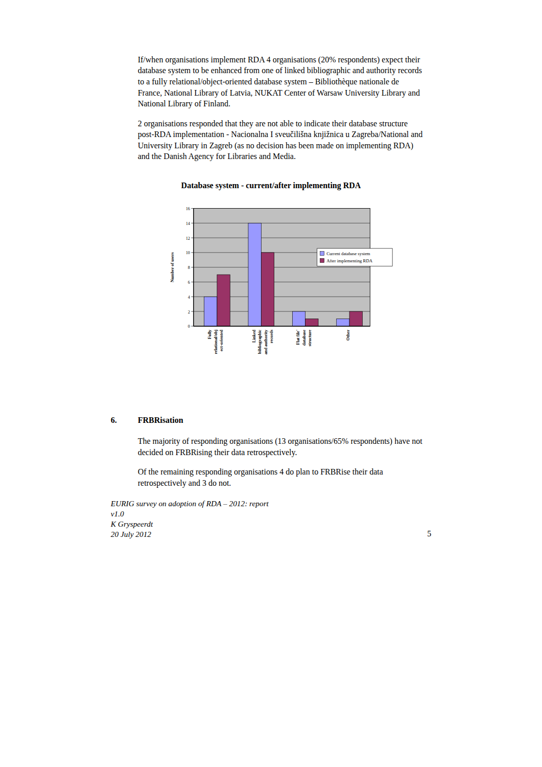If/when organisations implement RDA 4 organisations (20% respondents) expect their database system to be enhanced from one of linked bibliographic and authority records to a fully relational/object-oriented database system – Bibliothèque nationale de France, National Library of Latvia, NUKAT Center of Warsaw University Library and National Library of Finland.
2 organisations responded that they are not able to indicate their database structure post-RDA implementation - Nacionalna I sveučilišna knjižnica u Zagreba/National and University Library in Zagreb (as no decision has been made on implementing RDA) and the Danish Agency for Libraries and Media.
Database system - current/after implementing RDA
16 14 12 10 8 6 4 2 0 Number of users Current database system After implementing RDA Fully relational/obj ect-oriented Linked bibliographic and authority records Flat file' database structure Other
6.
FRBRisation
The majority of responding organisations (13 organisations/65% respondents) have not decided on FRBRising their data retrospectively.
Of the remaining responding organisations 4 do plan to FRBRise their data retrospectively and 3 do not.
EURIG survey on adoption of RDA – 2012: report
v1.0
K Gryspeerdt
20 July 2012
5